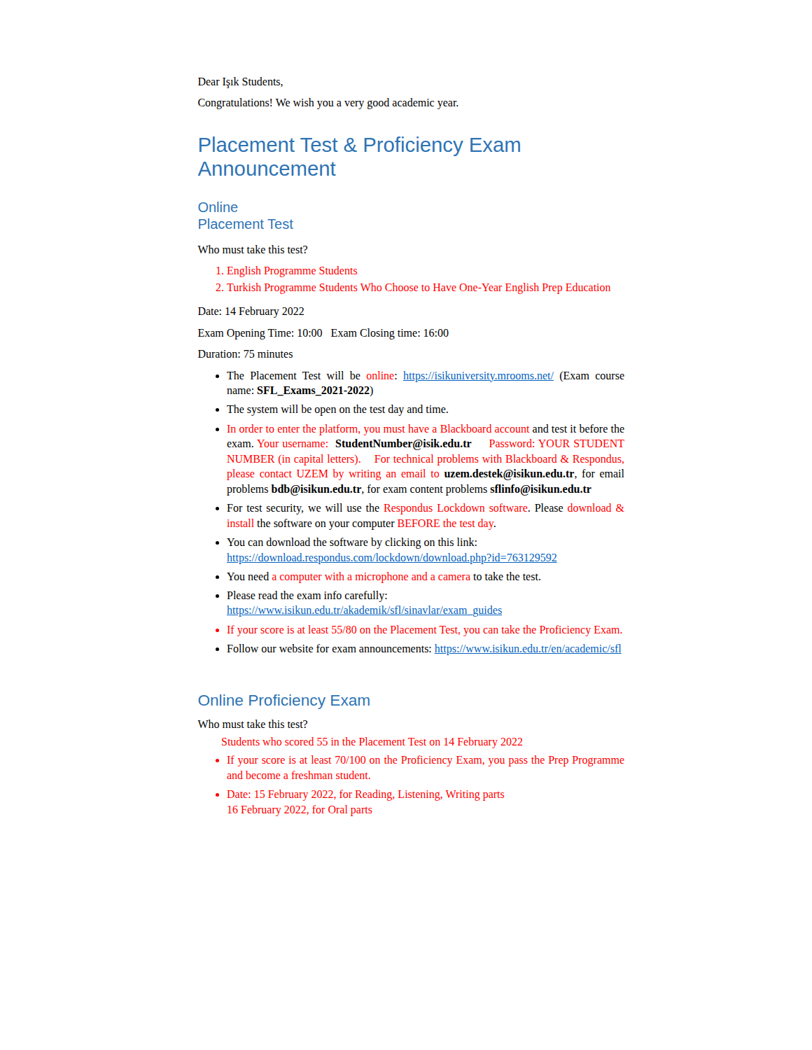Dear Işık Students,
Congratulations! We wish you a very good academic year.
Placement Test & Proficiency Exam Announcement
Online
Placement Test
Who must take this test?
English Programme Students
Turkish Programme Students Who Choose to Have One-Year English Prep Education
Date: 14 February 2022
Exam Opening Time: 10:00 Exam Closing time: 16:00
Duration: 75 minutes
The Placement Test will be online: https://isikuniversity.mrooms.net/ (Exam course name: SFL_Exams_2021-2022)
The system will be open on the test day and time.
In order to enter the platform, you must have a Blackboard account and test it before the exam. Your username: StudentNumber@isik.edu.tr Password: YOUR STUDENT NUMBER (in capital letters). For technical problems with Blackboard & Respondus, please contact UZEM by writing an email to uzem.destek@isikun.edu.tr, for email problems bdb@isikun.edu.tr, for exam content problems sflinfo@isikun.edu.tr
For test security, we will use the Respondus Lockdown software. Please download & install the software on your computer BEFORE the test day.
You can download the software by clicking on this link:
https://download.respondus.com/lockdown/download.php?id=763129592
You need a computer with a microphone and a camera to take the test.
Please read the exam info carefully:
https://www.isikun.edu.tr/akademik/sfl/sinavlar/exam_guides
If your score is at least 55/80 on the Placement Test, you can take the Proficiency Exam.
Follow our website for exam announcements: https://www.isikun.edu.tr/en/academic/sfl
Online Proficiency Exam
Who must take this test?
Students who scored 55 in the Placement Test on 14 February 2022
If your score is at least 70/100 on the Proficiency Exam, you pass the Prep Programme and become a freshman student.
Date: 15 February 2022, for Reading, Listening, Writing parts
16 February 2022, for Oral parts